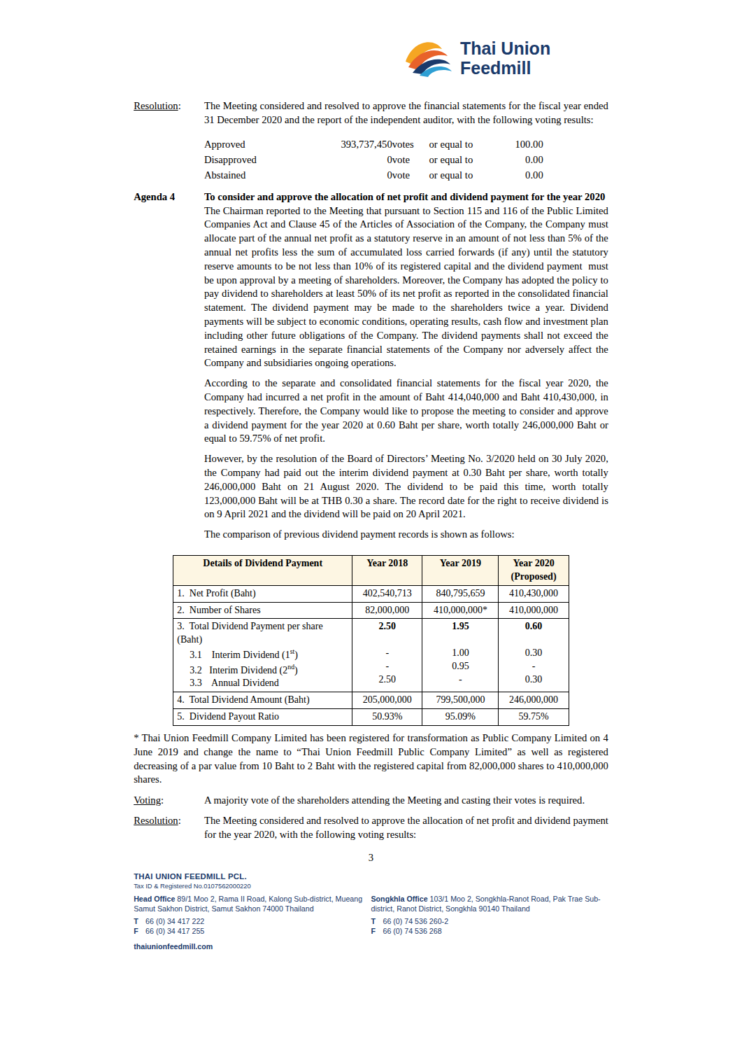Thai Union Feedmill
| Resolution : | The Meeting considered and resolved to approve the financial statements for the fiscal year ended 31 December 2020 and the report of the independent auditor, with the following voting results: |
| Approved | 393,737,450 | votes | or equal to | 100.00 |
| Disapproved | 0 | vote | or equal to | 0.00 |
| Abstained | 0 | vote | or equal to | 0.00 |
| Agenda 4 | To consider and approve the allocation of net profit and dividend payment for the year 2020 |
| | The Chairman reported to the Meeting that pursuant to Section 115 and 116 of the Public Limited Companies Act and Clause 45 of the Articles of Association of the Company, the Company must allocate part of the annual net profit as a statutory reserve in an amount of not less than 5% of the annual net profits less the sum of accumulated loss carried forwards (if any) until the statutory reserve amounts to be not less than 10% of its registered capital and the dividend payment must be upon approval by a meeting of shareholders. Moreover, the Company has adopted the policy to pay dividend to shareholders at least 50% of its net profit as reported in the consolidated financial statement. The dividend payment may be made to the shareholders twice a year. Dividend payments will be subject to economic conditions, operating results, cash flow and investment plan including other future obligations of the Company. The dividend payments shall not exceed the retained earnings in the separate financial statements of the Company nor adversely affect the Company and subsidiaries ongoing operations. According to the separate and consolidated financial statements for the fiscal year 2020, the Company had incurred a net profit in the amount of Baht 414,040,000 and Baht 410,430,000, in respectively. Therefore, the Company would like to propose the meeting to consider and approve a dividend payment for the year 2020 at 0.60 Baht per share, worth totally 246,000,000 Baht or equal to 59.75% of net profit. However, by the resolution of the Board of Directors’ Meeting No. 3/2020 held on 30 July 2020, the Company had paid out the interim dividend payment at 0.30 Baht per share, worth totally 246,000,000 Baht on 21 August 2020. The dividend to be paid this time, worth totally 123,000,000 Baht will be at THB 0.30 a share. The record date for the right to receive dividend is on 9 April 2021 and the dividend will be paid on 20 April 2021. The comparison of previous dividend payment records is shown as follows: |
| Details of Dividend Payment | Year 2018 | Year 2019 | Year 2020 (Proposed) |
| --- | --- | --- | --- |
| 1. Net Profit (Baht) | 402,540,713 | 840,795,659 | 410,430,000 |
| 2. Number of Shares | 82,000,000 | 410,000,000* | 410,000,000 |
| 3. Total Dividend Payment per share (Baht) 3.1 Interim Dividend (1 st ) 3.2 Interim Dividend (2 nd ) 3.3 Annual Dividend | 2.50 - - 2.50 | 1.95 1.00 0.95 - | 0.60 0.30 - 0.30 |
| 4. Total Dividend Amount (Baht) | 205,000,000 | 799,500,000 | 246,000,000 |
| 5. Dividend Payout Ratio | 50.93% | 95.09% | 59.75% |
* Thai Union Feedmill Company Limited has been registered for transformation as Public Company Limited on 4 June 2019 and change the name to “Thai Union Feedmill Public Company Limited” as well as registered decreasing of a par value from 10 Baht to 2 Baht with the registered capital from 82,000,000 shares to 410,000,000 shares.
| Voting : | A majority vote of the shareholders attending the Meeting and casting their votes is required. |
| Resolution : | The Meeting considered and resolved to approve the allocation of net profit and dividend payment for the year 2020, with the following voting results: |
3
THAI UNION FEEDMILL PCL.
Tax ID & Registered No.0107562000220
Head Office 89/1 Moo 2, Rama II Road, Kalong Sub-district, Mueang Samut Sakhon District, Samut Sakhon 74000 Thailand
T 66 (0) 34 417 222
F 66 (0) 34 417 255
Songkhla Office 103/1 Moo 2, Songkhla-Ranot Road, Pak Trae Sub-district, Ranot District, Songkhla 90140 Thailand
T 66 (0) 74 536 260-2
F 66 (0) 74 536 268
thaiunionfeedmill.com